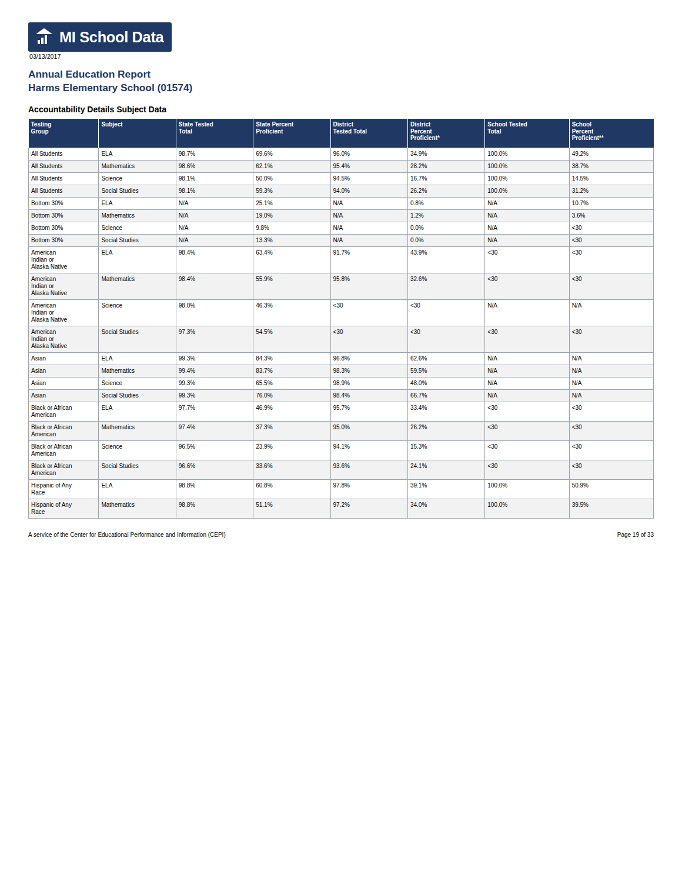MI School Data
03/13/2017
Annual Education Report
Harms Elementary School (01574)
Accountability Details Subject Data
| Testing Group | Subject | State Tested Total | State Percent Proficient | District Tested Total | District Percent Proficient* | School Tested Total | School Percent Proficient** |
| --- | --- | --- | --- | --- | --- | --- | --- |
| All Students | ELA | 98.7% | 69.6% | 96.0% | 34.9% | 100.0% | 49.2% |
| All Students | Mathematics | 98.6% | 62.1% | 95.4% | 28.2% | 100.0% | 38.7% |
| All Students | Science | 98.1% | 50.0% | 94.5% | 16.7% | 100.0% | 14.5% |
| All Students | Social Studies | 98.1% | 59.3% | 94.0% | 26.2% | 100.0% | 31.2% |
| Bottom 30% | ELA | N/A | 25.1% | N/A | 0.8% | N/A | 10.7% |
| Bottom 30% | Mathematics | N/A | 19.0% | N/A | 1.2% | N/A | 3.6% |
| Bottom 30% | Science | N/A | 9.8% | N/A | 0.0% | N/A | <30 |
| Bottom 30% | Social Studies | N/A | 13.3% | N/A | 0.0% | N/A | <30 |
| American Indian or Alaska Native | ELA | 98.4% | 63.4% | 91.7% | 43.9% | <30 | <30 |
| American Indian or Alaska Native | Mathematics | 98.4% | 55.9% | 95.8% | 32.6% | <30 | <30 |
| American Indian or Alaska Native | Science | 98.0% | 46.3% | <30 | <30 | N/A | N/A |
| American Indian or Alaska Native | Social Studies | 97.3% | 54.5% | <30 | <30 | <30 | <30 |
| Asian | ELA | 99.3% | 84.3% | 96.8% | 62.6% | N/A | N/A |
| Asian | Mathematics | 99.4% | 83.7% | 98.3% | 59.5% | N/A | N/A |
| Asian | Science | 99.3% | 65.5% | 98.9% | 48.0% | N/A | N/A |
| Asian | Social Studies | 99.3% | 76.0% | 98.4% | 66.7% | N/A | N/A |
| Black or African American | ELA | 97.7% | 46.9% | 95.7% | 33.4% | <30 | <30 |
| Black or African American | Mathematics | 97.4% | 37.3% | 95.0% | 26.2% | <30 | <30 |
| Black or African American | Science | 96.5% | 23.9% | 94.1% | 15.3% | <30 | <30 |
| Black or African American | Social Studies | 96.6% | 33.6% | 93.6% | 24.1% | <30 | <30 |
| Hispanic of Any Race | ELA | 98.8% | 60.8% | 97.8% | 39.1% | 100.0% | 50.9% |
| Hispanic of Any Race | Mathematics | 98.8% | 51.1% | 97.2% | 34.0% | 100.0% | 39.5% |
A service of the Center for Educational Performance and Information (CEPI) Page 19 of 33